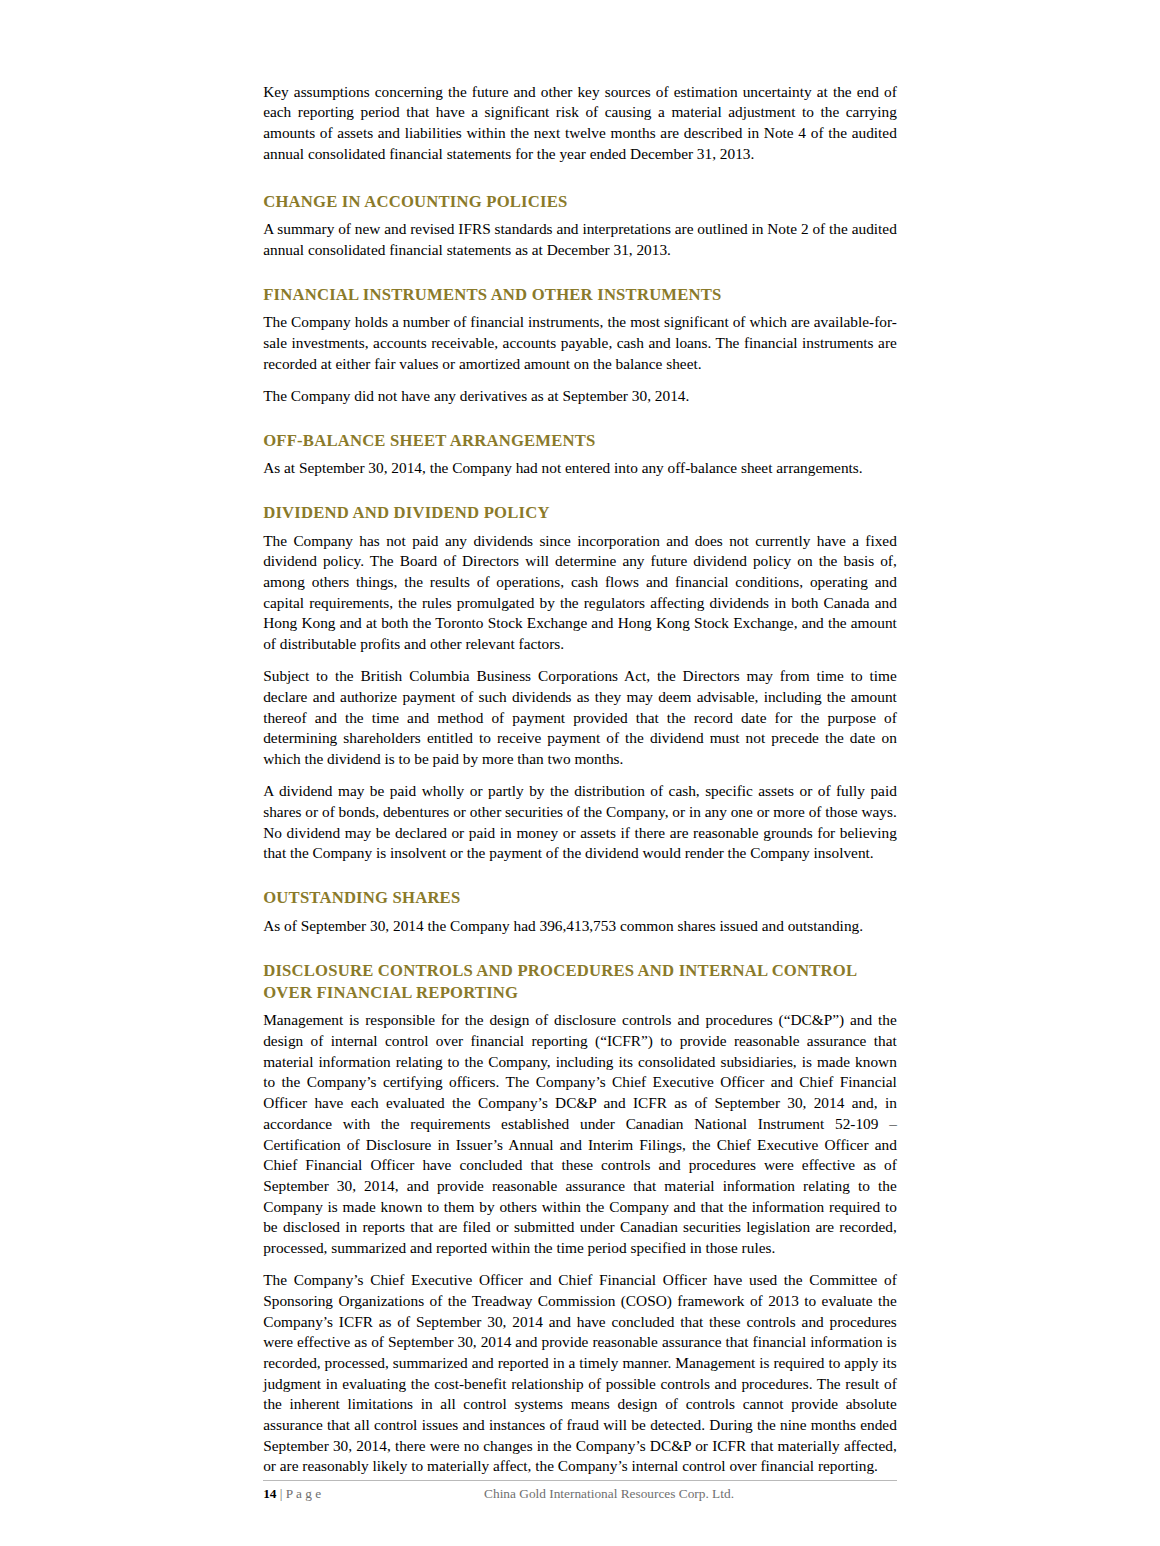Key assumptions concerning the future and other key sources of estimation uncertainty at the end of each reporting period that have a significant risk of causing a material adjustment to the carrying amounts of assets and liabilities within the next twelve months are described in Note 4 of the audited annual consolidated financial statements for the year ended December 31, 2013.
Change in Accounting Policies
A summary of new and revised IFRS standards and interpretations are outlined in Note 2 of the audited annual consolidated financial statements as at December 31, 2013.
Financial Instruments and Other Instruments
The Company holds a number of financial instruments, the most significant of which are available-for-sale investments, accounts receivable, accounts payable, cash and loans. The financial instruments are recorded at either fair values or amortized amount on the balance sheet.
The Company did not have any derivatives as at September 30, 2014.
Off-Balance Sheet Arrangements
As at September 30, 2014, the Company had not entered into any off-balance sheet arrangements.
Dividend and Dividend Policy
The Company has not paid any dividends since incorporation and does not currently have a fixed dividend policy. The Board of Directors will determine any future dividend policy on the basis of, among others things, the results of operations, cash flows and financial conditions, operating and capital requirements, the rules promulgated by the regulators affecting dividends in both Canada and Hong Kong and at both the Toronto Stock Exchange and Hong Kong Stock Exchange, and the amount of distributable profits and other relevant factors.
Subject to the British Columbia Business Corporations Act, the Directors may from time to time declare and authorize payment of such dividends as they may deem advisable, including the amount thereof and the time and method of payment provided that the record date for the purpose of determining shareholders entitled to receive payment of the dividend must not precede the date on which the dividend is to be paid by more than two months.
A dividend may be paid wholly or partly by the distribution of cash, specific assets or of fully paid shares or of bonds, debentures or other securities of the Company, or in any one or more of those ways. No dividend may be declared or paid in money or assets if there are reasonable grounds for believing that the Company is insolvent or the payment of the dividend would render the Company insolvent.
Outstanding Shares
As of September 30, 2014 the Company had 396,413,753 common shares issued and outstanding.
Disclosure Controls and Procedures and Internal Control over Financial Reporting
Management is responsible for the design of disclosure controls and procedures (“DC&P”) and the design of internal control over financial reporting (“ICFR”) to provide reasonable assurance that material information relating to the Company, including its consolidated subsidiaries, is made known to the Company’s certifying officers. The Company’s Chief Executive Officer and Chief Financial Officer have each evaluated the Company’s DC&P and ICFR as of September 30, 2014 and, in accordance with the requirements established under Canadian National Instrument 52-109 – Certification of Disclosure in Issuer’s Annual and Interim Filings, the Chief Executive Officer and Chief Financial Officer have concluded that these controls and procedures were effective as of September 30, 2014, and provide reasonable assurance that material information relating to the Company is made known to them by others within the Company and that the information required to be disclosed in reports that are filed or submitted under Canadian securities legislation are recorded, processed, summarized and reported within the time period specified in those rules.
The Company’s Chief Executive Officer and Chief Financial Officer have used the Committee of Sponsoring Organizations of the Treadway Commission (COSO) framework of 2013 to evaluate the Company’s ICFR as of September 30, 2014 and have concluded that these controls and procedures were effective as of September 30, 2014 and provide reasonable assurance that financial information is recorded, processed, summarized and reported in a timely manner. Management is required to apply its judgment in evaluating the cost-benefit relationship of possible controls and procedures. The result of the inherent limitations in all control systems means design of controls cannot provide absolute assurance that all control issues and instances of fraud will be detected. During the nine months ended September 30, 2014, there were no changes in the Company’s DC&P or ICFR that materially affected, or are reasonably likely to materially affect, the Company’s internal control over financial reporting.
14 | P a g e
China Gold International Resources Corp. Ltd.